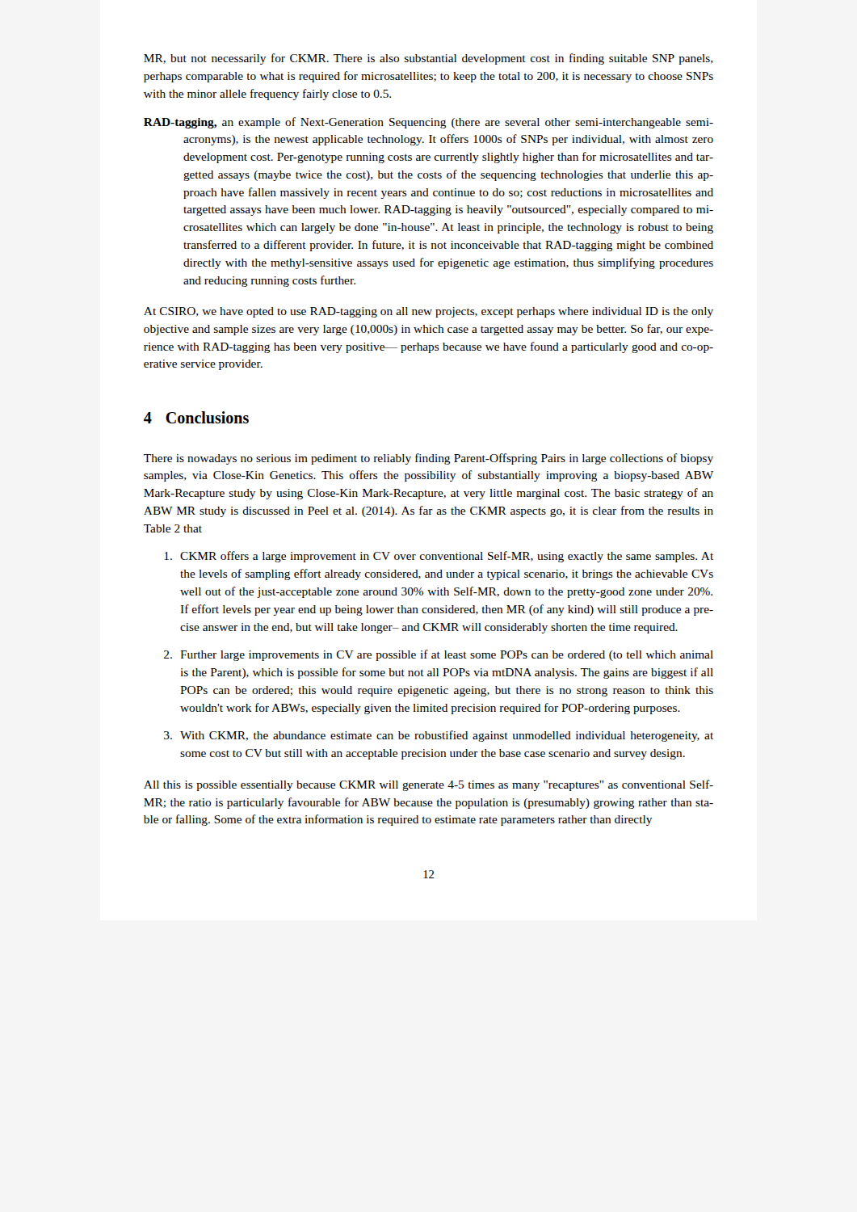MR, but not necessarily for CKMR. There is also substantial development cost in finding suitable SNP panels, perhaps comparable to what is required for microsatellites; to keep the total to 200, it is necessary to choose SNPs with the minor allele frequency fairly close to 0.5.
RAD-tagging,
an example of Next-Generation Sequencing (there are several other semi-interchangeable semi-acronyms), is the newest applicable technology. It offers 1000s of SNPs per individual, with almost zero development cost. Per-genotype running costs are currently slightly higher than for microsatellites and targetted assays (maybe twice the cost), but the costs of the sequencing technologies that underlie this approach have fallen massively in recent years and continue to do so; cost reductions in microsatellites and targetted assays have been much lower. RAD-tagging is heavily "outsourced", especially compared to microsatellites which can largely be done "in-house". At least in principle, the technology is robust to being transferred to a different provider. In future, it is not inconceivable that RAD-tagging might be combined directly with the methyl-sensitive assays used for epigenetic age estimation, thus simplifying procedures and reducing running costs further.
At CSIRO, we have opted to use RAD-tagging on all new projects, except perhaps where individual ID is the only objective and sample sizes are very large (10,000s) in which case a targetted assay may be better. So far, our experience with RAD-tagging has been very positive— perhaps because we have found a particularly good and co-operative service provider.
4 Conclusions
There is nowadays no serious im pediment to reliably finding Parent-Offspring Pairs in large collections of biopsy samples, via Close-Kin Genetics. This offers the possibility of substantially improving a biopsy-based ABW Mark-Recapture study by using Close-Kin Mark-Recapture, at very little marginal cost. The basic strategy of an ABW MR study is discussed in Peel et al. (2014). As far as the CKMR aspects go, it is clear from the results in Table 2 that
CKMR offers a large improvement in CV over conventional Self-MR, using exactly the same samples. At the levels of sampling effort already considered, and under a typical scenario, it brings the achievable CVs well out of the just-acceptable zone around 30% with Self-MR, down to the pretty-good zone under 20%. If effort levels per year end up being lower than considered, then MR (of any kind) will still produce a precise answer in the end, but will take longer– and CKMR will considerably shorten the time required.
Further large improvements in CV are possible if at least some POPs can be ordered (to tell which animal is the Parent), which is possible for some but not all POPs via mtDNA analysis. The gains are biggest if all POPs can be ordered; this would require epigenetic ageing, but there is no strong reason to think this wouldn't work for ABWs, especially given the limited precision required for POP-ordering purposes.
With CKMR, the abundance estimate can be robustified against unmodelled individual heterogeneity, at some cost to CV but still with an acceptable precision under the base case scenario and survey design.
All this is possible essentially because CKMR will generate 4-5 times as many "recaptures" as conventional Self-MR; the ratio is particularly favourable for ABW because the population is (presumably) growing rather than stable or falling. Some of the extra information is required to estimate rate parameters rather than directly
12